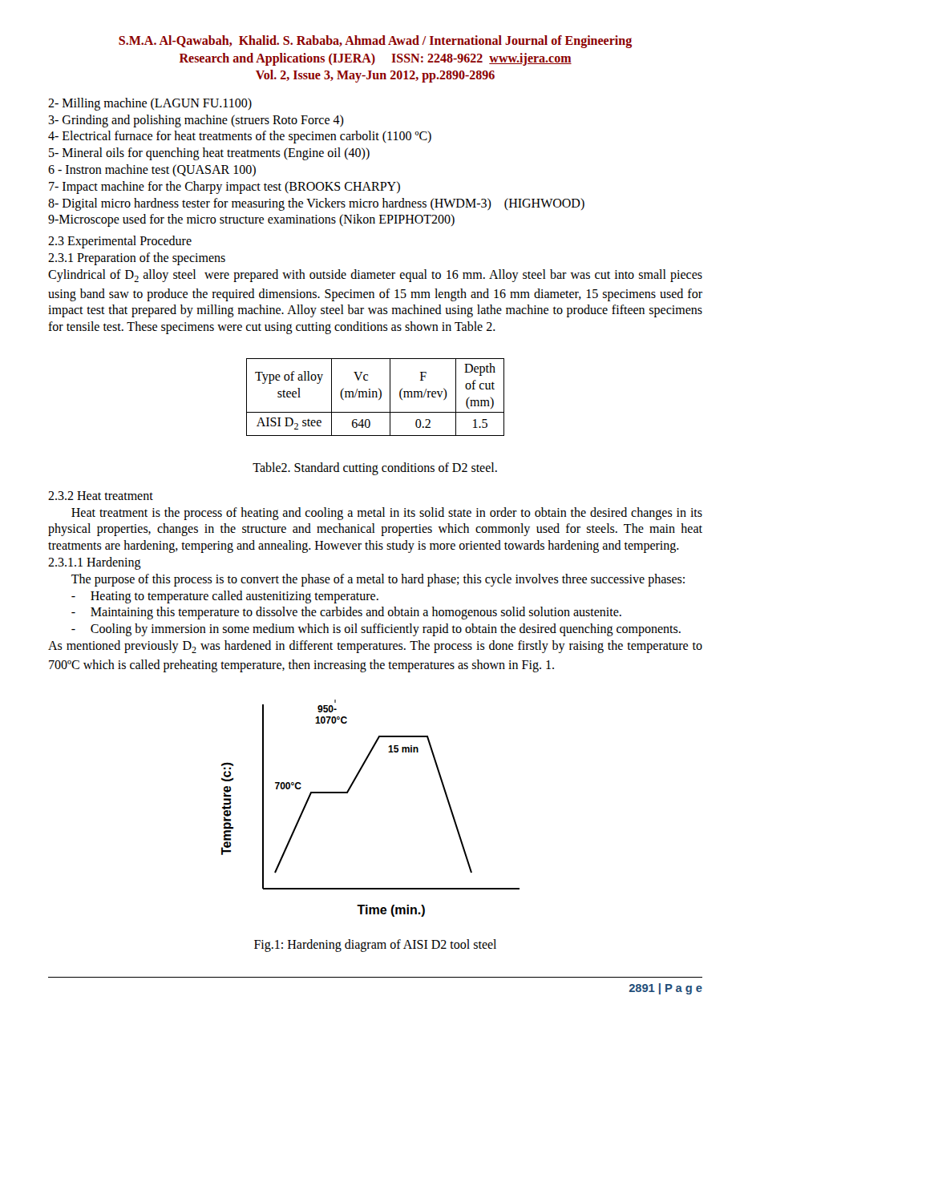S.M.A. Al-Qawabah, Khalid. S. Rababa, Ahmad Awad / International Journal of Engineering Research and Applications (IJERA) ISSN: 2248-9622 www.ijera.com Vol. 2, Issue 3, May-Jun 2012, pp.2890-2896
2- Milling machine (LAGUN FU.1100)
3- Grinding and polishing machine (struers Roto Force 4)
4- Electrical furnace for heat treatments of the specimen carbolit (1100 ºC)
5- Mineral oils for quenching heat treatments (Engine oil (40))
6 - Instron machine test (QUASAR 100)
7- Impact machine for the Charpy impact test (BROOKS CHARPY)
8- Digital micro hardness tester for measuring the Vickers micro hardness (HWDM-3) (HIGHWOOD)
9-Microscope used for the micro structure examinations (Nikon EPIPHOT200)
2.3 Experimental Procedure
2.3.1 Preparation of the specimens
Cylindrical of D2 alloy steel were prepared with outside diameter equal to 16 mm. Alloy steel bar was cut into small pieces using band saw to produce the required dimensions. Specimen of 15 mm length and 16 mm diameter, 15 specimens used for impact test that prepared by milling machine. Alloy steel bar was machined using lathe machine to produce fifteen specimens for tensile test. These specimens were cut using cutting conditions as shown in Table 2.
| Type of alloy steel | Vc (m/min) | F (mm/rev) | Depth of cut (mm) |
| --- | --- | --- | --- |
| AISI D 2 stee | 640 | 0.2 | 1.5 |
Table2. Standard cutting conditions of D2 steel.
2.3.2 Heat treatment
Heat treatment is the process of heating and cooling a metal in its solid state in order to obtain the desired changes in its physical properties, changes in the structure and mechanical properties which commonly used for steels. The main heat treatments are hardening, tempering and annealing. However this study is more oriented towards hardening and tempering.
2.3.1.1 Hardening
The purpose of this process is to convert the phase of a metal to hard phase; this cycle involves three successive phases:
Heating to temperature called austenitizing temperature.
Maintaining this temperature to dissolve the carbides and obtain a homogenous solid solution austenite.
Cooling by immersion in some medium which is oil sufficiently rapid to obtain the desired quenching components.
As mentioned previously D2 was hardened in different temperatures. The process is done firstly by raising the temperature to 700ºC which is called preheating temperature, then increasing the temperatures as shown in Fig. 1.
Tempreture (c:) Time (min.) 950- 1070°C 15 min 700°C
Fig.1: Hardening diagram of AISI D2 tool steel
2891 | P a g e